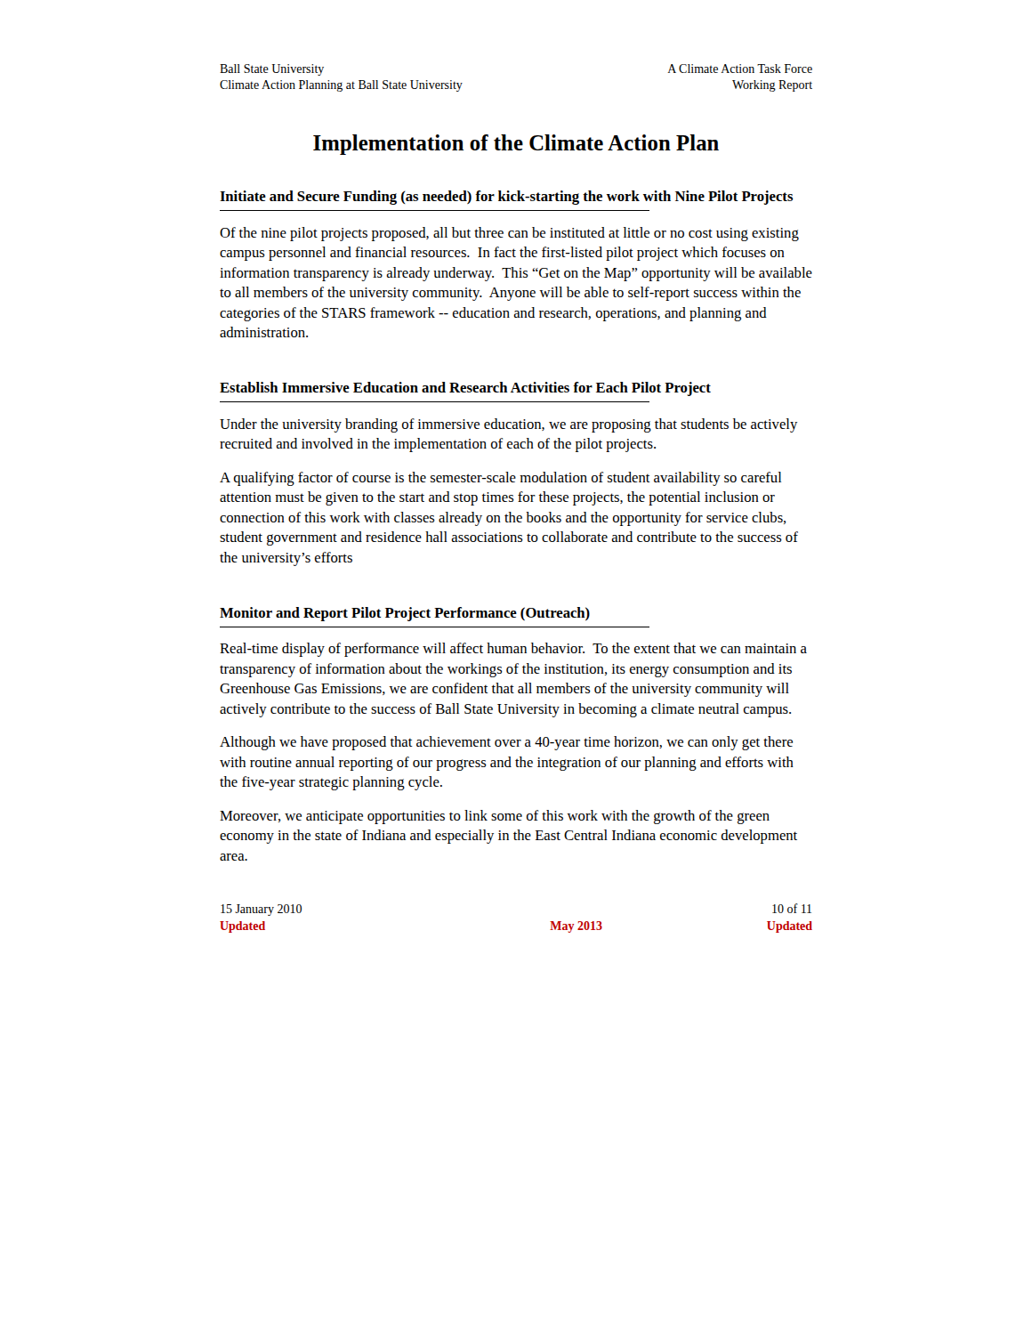Ball State University
Climate Action Planning at Ball State University
A Climate Action Task Force
Working Report
Implementation of the Climate Action Plan
Initiate and Secure Funding (as needed) for kick-starting the work with Nine Pilot Projects
Of the nine pilot projects proposed, all but three can be instituted at little or no cost using existing campus personnel and financial resources. In fact the first-listed pilot project which focuses on information transparency is already underway. This “Get on the Map” opportunity will be available to all members of the university community. Anyone will be able to self-report success within the categories of the STARS framework -- education and research, operations, and planning and administration.
Establish Immersive Education and Research Activities for Each Pilot Project
Under the university branding of immersive education, we are proposing that students be actively recruited and involved in the implementation of each of the pilot projects.
A qualifying factor of course is the semester-scale modulation of student availability so careful attention must be given to the start and stop times for these projects, the potential inclusion or connection of this work with classes already on the books and the opportunity for service clubs, student government and residence hall associations to collaborate and contribute to the success of the university’s efforts
Monitor and Report Pilot Project Performance (Outreach)
Real-time display of performance will affect human behavior. To the extent that we can maintain a transparency of information about the workings of the institution, its energy consumption and its Greenhouse Gas Emissions, we are confident that all members of the university community will actively contribute to the success of Ball State University in becoming a climate neutral campus.
Although we have proposed that achievement over a 40-year time horizon, we can only get there with routine annual reporting of our progress and the integration of our planning and efforts with the five-year strategic planning cycle.
Moreover, we anticipate opportunities to link some of this work with the growth of the green economy in the state of Indiana and especially in the East Central Indiana economic development area.
| 15 January 2010 | | 10 of 11 |
| Updated | May 2013 | Updated |